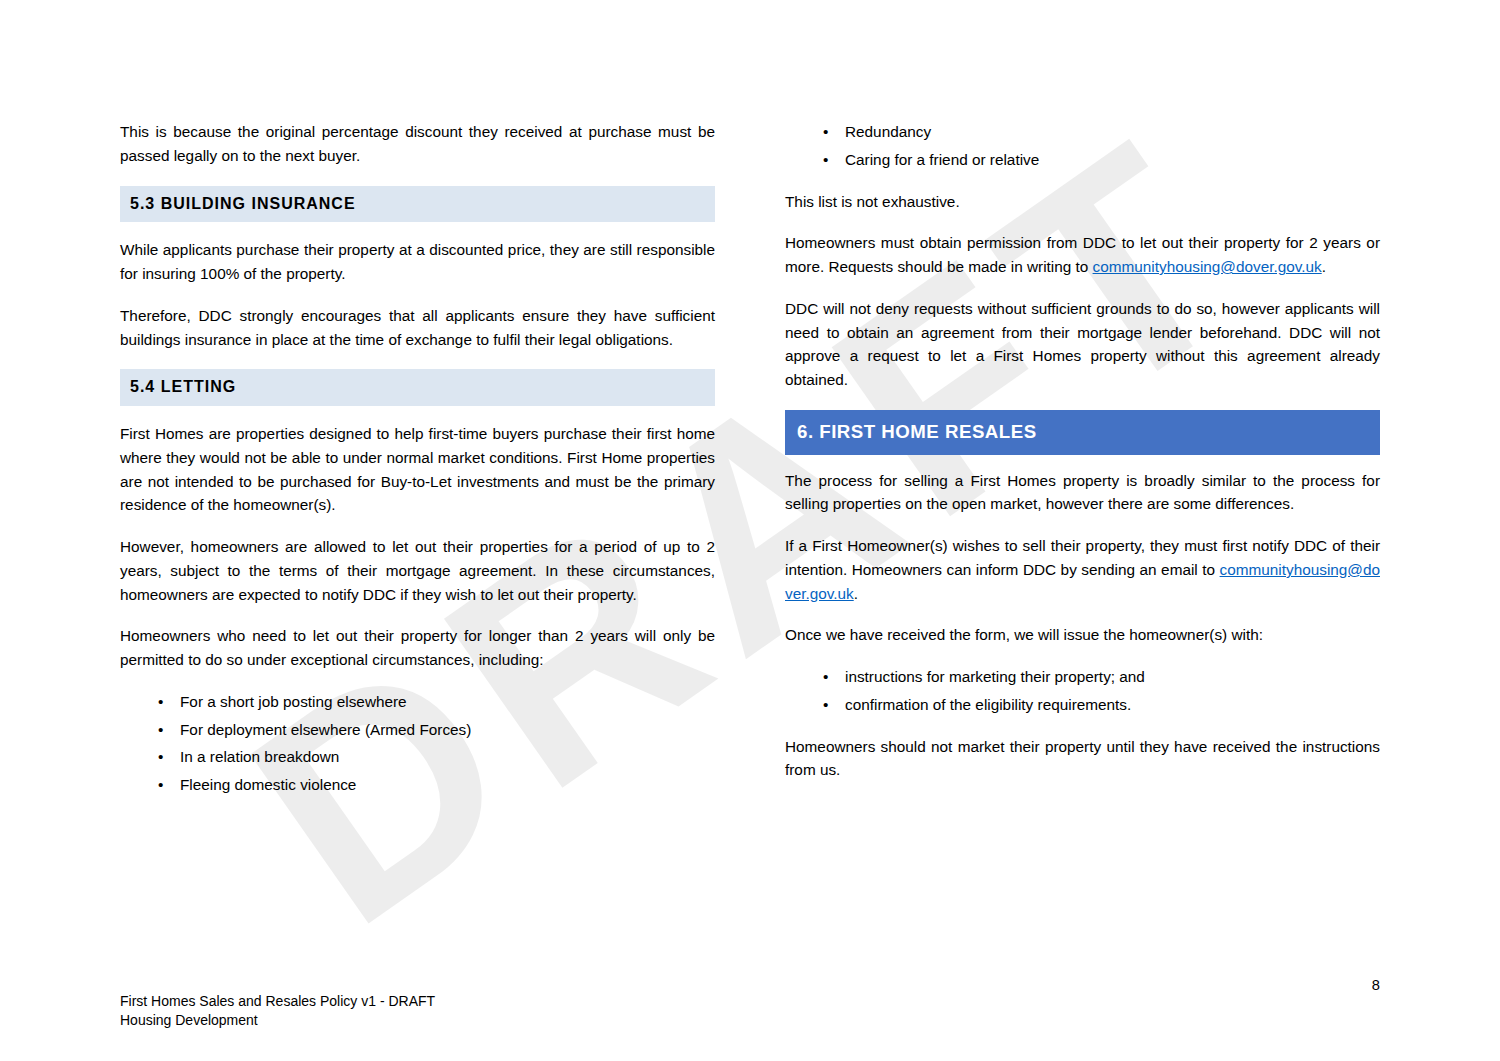DRAFT
This is because the original percentage discount they received at purchase must be passed legally on to the next buyer.
5.3 BUILDING INSURANCE
While applicants purchase their property at a discounted price, they are still responsible for insuring 100% of the property.
Therefore, DDC strongly encourages that all applicants ensure they have sufficient buildings insurance in place at the time of exchange to fulfil their legal obligations.
5.4 LETTING
First Homes are properties designed to help first-time buyers purchase their first home where they would not be able to under normal market conditions. First Home properties are not intended to be purchased for Buy-to-Let investments and must be the primary residence of the homeowner(s).
However, homeowners are allowed to let out their properties for a period of up to 2 years, subject to the terms of their mortgage agreement. In these circumstances, homeowners are expected to notify DDC if they wish to let out their property.
Homeowners who need to let out their property for longer than 2 years will only be permitted to do so under exceptional circumstances, including:
For a short job posting elsewhere
For deployment elsewhere (Armed Forces)
In a relation breakdown
Fleeing domestic violence
Redundancy
Caring for a friend or relative
This list is not exhaustive.
Homeowners must obtain permission from DDC to let out their property for 2 years or more. Requests should be made in writing to communityhousing@dover.gov.uk.
DDC will not deny requests without sufficient grounds to do so, however applicants will need to obtain an agreement from their mortgage lender beforehand. DDC will not approve a request to let a First Homes property without this agreement already obtained.
6. FIRST HOME RESALES
The process for selling a First Homes property is broadly similar to the process for selling properties on the open market, however there are some differences.
If a First Homeowner(s) wishes to sell their property, they must first notify DDC of their intention. Homeowners can inform DDC by sending an email to communityhousing@dover.gov.uk.
Once we have received the form, we will issue the homeowner(s) with:
instructions for marketing their property; and
confirmation of the eligibility requirements.
Homeowners should not market their property until they have received the instructions from us.
8
First Homes Sales and Resales Policy v1 - DRAFT
Housing Development